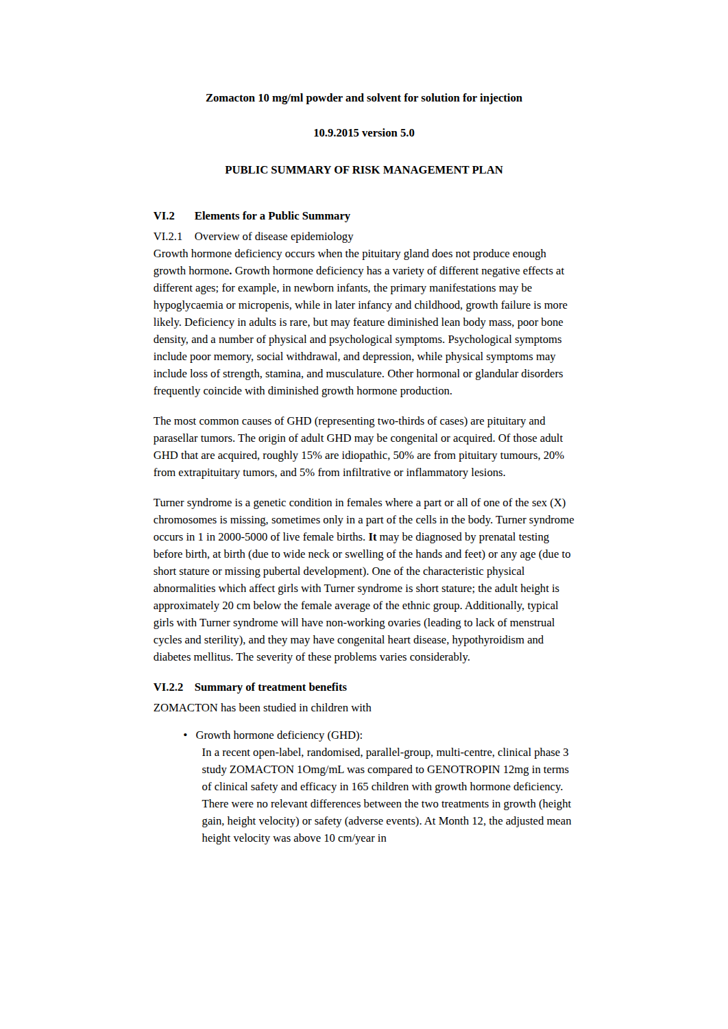Zomacton 10 mg/ml powder and solvent for solution for injection
10.9.2015 version 5.0
PUBLIC SUMMARY OF RISK MANAGEMENT PLAN
VI.2 Elements for a Public Summary
VI.2.1 Overview of disease epidemiology
Growth hormone deficiency occurs when the pituitary gland does not produce enough growth hormone. Growth hormone deficiency has a variety of different negative effects at different ages; for example, in newborn infants, the primary manifestations may be hypoglycaemia or micropenis, while in later infancy and childhood, growth failure is more likely. Deficiency in adults is rare, but may feature diminished lean body mass, poor bone density, and a number of physical and psychological symptoms. Psychological symptoms include poor memory, social withdrawal, and depression, while physical symptoms may include loss of strength, stamina, and musculature. Other hormonal or glandular disorders frequently coincide with diminished growth hormone production.
The most common causes of GHD (representing two-thirds of cases) are pituitary and parasellar tumors. The origin of adult GHD may be congenital or acquired. Of those adult GHD that are acquired, roughly 15% are idiopathic, 50% are from pituitary tumours, 20% from extrapituitary tumors, and 5% from infiltrative or inflammatory lesions.
Turner syndrome is a genetic condition in females where a part or all of one of the sex (X) chromosomes is missing, sometimes only in a part of the cells in the body. Turner syndrome occurs in 1 in 2000-5000 of live female births. It may be diagnosed by prenatal testing before birth, at birth (due to wide neck or swelling of the hands and feet) or any age (due to short stature or missing pubertal development). One of the characteristic physical abnormalities which affect girls with Turner syndrome is short stature; the adult height is approximately 20 cm below the female average of the ethnic group. Additionally, typical girls with Turner syndrome will have non-working ovaries (leading to lack of menstrual cycles and sterility), and they may have congenital heart disease, hypothyroidism and diabetes mellitus. The severity of these problems varies considerably.
VI.2.2 Summary of treatment benefits
ZOMACTON has been studied in children with
Growth hormone deficiency (GHD):
In a recent open-label, randomised, parallel-group, multi-centre, clinical phase 3 study ZOMACTON 1Omg/mL was compared to GENOTROPIN 12mg in terms of clinical safety and efficacy in 165 children with growth hormone deficiency. There were no relevant differences between the two treatments in growth (height gain, height velocity) or safety (adverse events). At Month 12, the adjusted mean height velocity was above 10 cm/year in